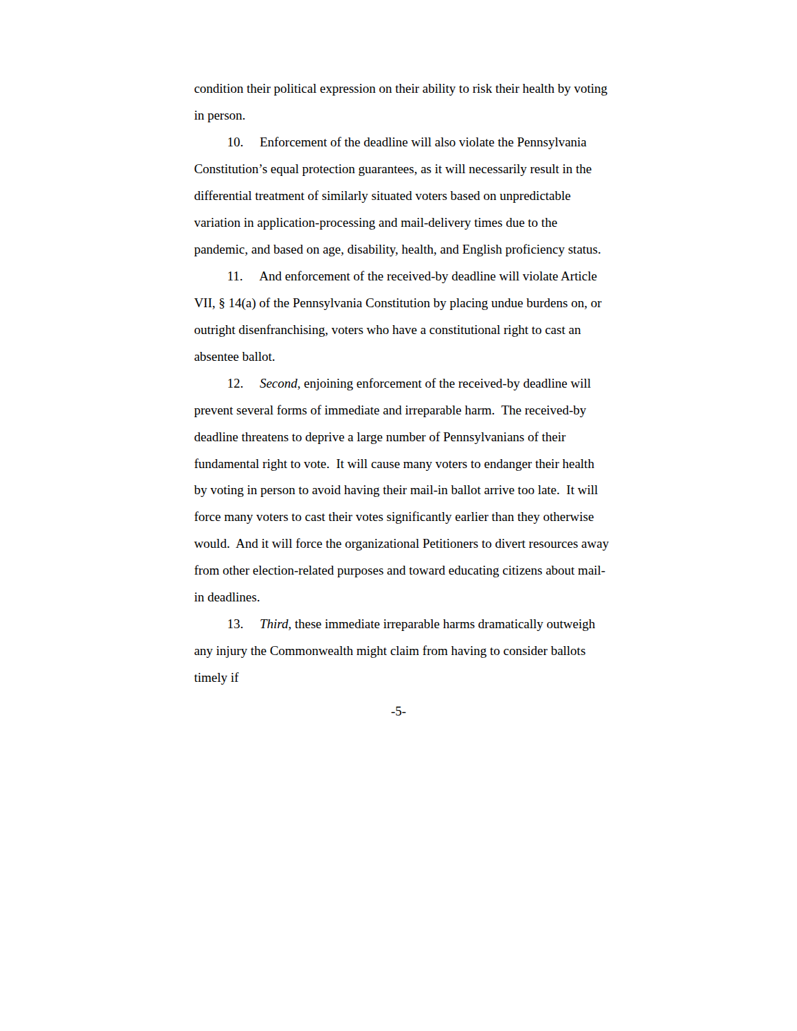condition their political expression on their ability to risk their health by voting in person.
10. Enforcement of the deadline will also violate the Pennsylvania Constitution’s equal protection guarantees, as it will necessarily result in the differential treatment of similarly situated voters based on unpredictable variation in application-processing and mail-delivery times due to the pandemic, and based on age, disability, health, and English proficiency status.
11. And enforcement of the received-by deadline will violate Article VII, § 14(a) of the Pennsylvania Constitution by placing undue burdens on, or outright disenfranchising, voters who have a constitutional right to cast an absentee ballot.
12. Second, enjoining enforcement of the received-by deadline will prevent several forms of immediate and irreparable harm. The received-by deadline threatens to deprive a large number of Pennsylvanians of their fundamental right to vote. It will cause many voters to endanger their health by voting in person to avoid having their mail-in ballot arrive too late. It will force many voters to cast their votes significantly earlier than they otherwise would. And it will force the organizational Petitioners to divert resources away from other election-related purposes and toward educating citizens about mail-in deadlines.
13. Third, these immediate irreparable harms dramatically outweigh any injury the Commonwealth might claim from having to consider ballots timely if
-5-